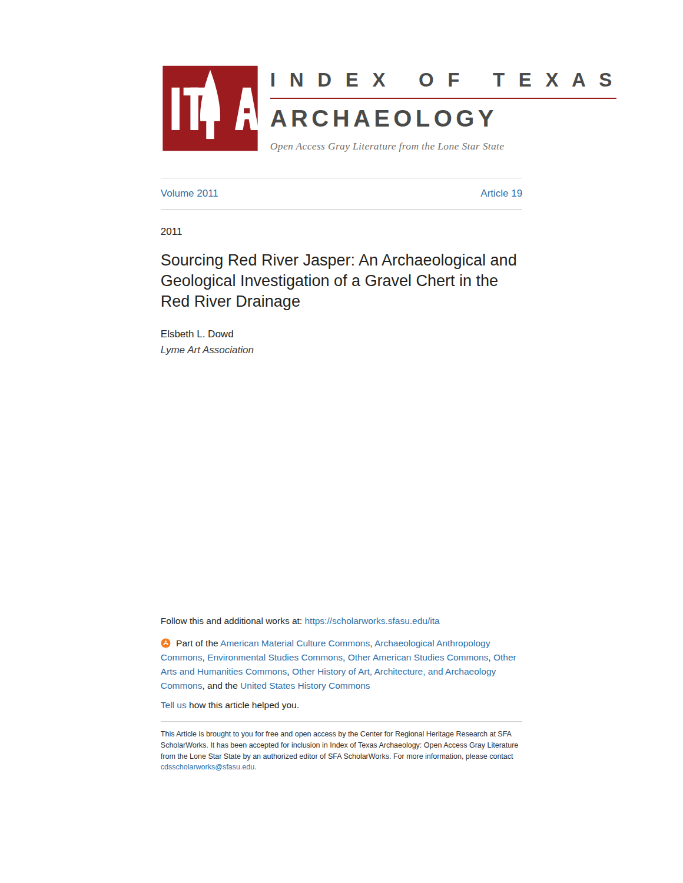I N D E X O F T E X A S
ARCHAEOLOGY
Open Access Gray Literature from the Lone Star State
Volume 2011
Article 19
2011
Sourcing Red River Jasper: An Archaeological and Geological Investigation of a Gravel Chert in the Red River Drainage
Elsbeth L. Dowd
Lyme Art Association
Follow this and additional works at: https://scholarworks.sfasu.edu/ita
Part of the American Material Culture Commons, Archaeological Anthropology Commons, Environmental Studies Commons, Other American Studies Commons, Other Arts and Humanities Commons, Other History of Art, Architecture, and Archaeology Commons, and the United States History Commons
Tell us how this article helped you.
This Article is brought to you for free and open access by the Center for Regional Heritage Research at SFA ScholarWorks. It has been accepted for inclusion in Index of Texas Archaeology: Open Access Gray Literature from the Lone Star State by an authorized editor of SFA ScholarWorks. For more information, please contact cdsscholarworks@sfasu.edu.